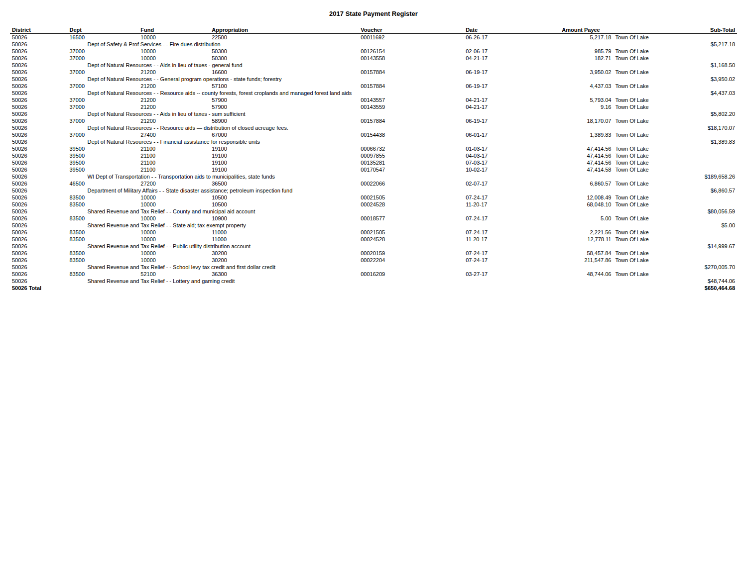2017 State Payment Register
| District | Dept | Fund | Appropriation | Voucher | Date | Amount Payee | Sub-Total |
| --- | --- | --- | --- | --- | --- | --- | --- |
| 50026 | 16500 | 10000 | 22500 | 00011692 | 06-26-17 | 5,217.18 | Town Of Lake | |
| 50026 | Dept of Safety & Prof Services - - Fire dues distribution | | | $5,217.18 |
| 50026 | 37000 | 10000 | 50300 | 00126154 | 02-06-17 | 985.79 | Town Of Lake | |
| 50026 | 37000 | 10000 | 50300 | 00143558 | 04-21-17 | 182.71 | Town Of Lake | |
| 50026 | Dept of Natural Resources - - Aids in lieu of taxes - general fund | | | $1,168.50 |
| 50026 | 37000 | 21200 | 16600 | 00157884 | 06-19-17 | 3,950.02 | Town Of Lake | |
| 50026 | Dept of Natural Resources - - General program operations - state funds; forestry | | | $3,950.02 |
| 50026 | 37000 | 21200 | 57100 | 00157884 | 06-19-17 | 4,437.03 | Town Of Lake | |
| 50026 | Dept of Natural Resources - - Resource aids -- county forests, forest croplands and managed forest land aids | | | $4,437.03 |
| 50026 | 37000 | 21200 | 57900 | 00143557 | 04-21-17 | 5,793.04 | Town Of Lake | |
| 50026 | 37000 | 21200 | 57900 | 00143559 | 04-21-17 | 9.16 | Town Of Lake | |
| 50026 | Dept of Natural Resources - - Aids in lieu of taxes - sum sufficient | | | $5,802.20 |
| 50026 | 37000 | 21200 | 58900 | 00157884 | 06-19-17 | 18,170.07 | Town Of Lake | |
| 50026 | Dept of Natural Resources - - Resource aids — distribution of closed acreage fees. | | | $18,170.07 |
| 50026 | 37000 | 27400 | 67000 | 00154438 | 06-01-17 | 1,389.83 | Town Of Lake | |
| 50026 | Dept of Natural Resources - - Financial assistance for responsible units | | | $1,389.83 |
| 50026 | 39500 | 21100 | 19100 | 00066732 | 01-03-17 | 47,414.56 | Town Of Lake | |
| 50026 | 39500 | 21100 | 19100 | 00097855 | 04-03-17 | 47,414.56 | Town Of Lake | |
| 50026 | 39500 | 21100 | 19100 | 00135281 | 07-03-17 | 47,414.56 | Town Of Lake | |
| 50026 | 39500 | 21100 | 19100 | 00170547 | 10-02-17 | 47,414.58 | Town Of Lake | |
| 50026 | WI Dept of Transportation - - Transportation aids to municipalities, state funds | | | $189,658.26 |
| 50026 | 46500 | 27200 | 36500 | 00022066 | 02-07-17 | 6,860.57 | Town Of Lake | |
| 50026 | Department of Military Affairs - - State disaster assistance; petroleum inspection fund | | | $6,860.57 |
| 50026 | 83500 | 10000 | 10500 | 00021505 | 07-24-17 | 12,008.49 | Town Of Lake | |
| 50026 | 83500 | 10000 | 10500 | 00024528 | 11-20-17 | 68,048.10 | Town Of Lake | |
| 50026 | Shared Revenue and Tax Relief - - County and municipal aid account | | | $80,056.59 |
| 50026 | 83500 | 10000 | 10900 | 00018577 | 07-24-17 | 5.00 | Town Of Lake | |
| 50026 | Shared Revenue and Tax Relief - - State aid; tax exempt property | | | $5.00 |
| 50026 | 83500 | 10000 | 11000 | 00021505 | 07-24-17 | 2,221.56 | Town Of Lake | |
| 50026 | 83500 | 10000 | 11000 | 00024528 | 11-20-17 | 12,778.11 | Town Of Lake | |
| 50026 | Shared Revenue and Tax Relief - - Public utility distribution account | | | $14,999.67 |
| 50026 | 83500 | 10000 | 30200 | 00020159 | 07-24-17 | 58,457.84 | Town Of Lake | |
| 50026 | 83500 | 10000 | 30200 | 00022204 | 07-24-17 | 211,547.86 | Town Of Lake | |
| 50026 | Shared Revenue and Tax Relief - - School levy tax credit and first dollar credit | | | $270,005.70 |
| 50026 | 83500 | 52100 | 36300 | 00016209 | 03-27-17 | 48,744.06 | Town Of Lake | |
| 50026 | Shared Revenue and Tax Relief - - Lottery and gaming credit | | | $48,744.06 |
| 50026 Total | | | | $650,464.68 |